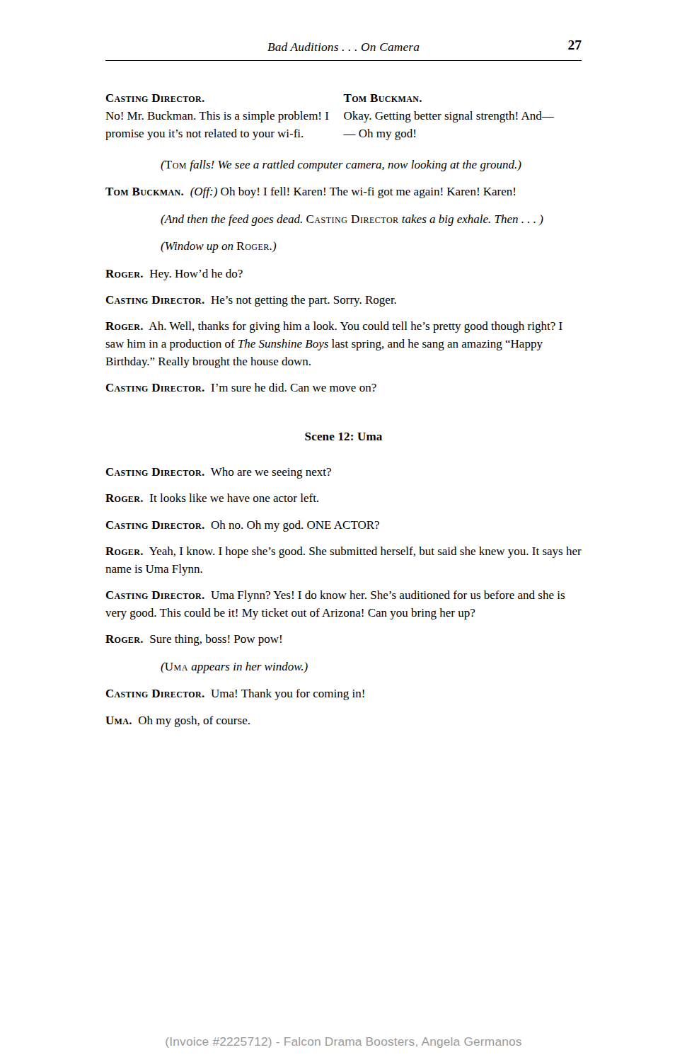Bad Auditions . . . On Camera 27
| Casting Director. No! Mr. Buckman. This is a simple problem! I promise you it’s not related to your wi-fi. | Tom Buckman. Okay. Getting better signal strength! And— — Oh my god! |
(Tom falls! We see a rattled computer camera, now looking at the ground.)
Tom Buckman. (Off:) Oh boy! I fell! Karen! The wi-fi got me again! Karen! Karen!
(And then the feed goes dead. Casting Director takes a big exhale. Then . . . )
(Window up on Roger.)
Roger. Hey. How’d he do?
Casting Director. He’s not getting the part. Sorry. Roger.
Roger. Ah. Well, thanks for giving him a look. You could tell he’s pretty good though right? I saw him in a production of The Sunshine Boys last spring, and he sang an amazing “Happy Birthday.” Really brought the house down.
Casting Director. I’m sure he did. Can we move on?
Scene 12: Uma
Casting Director. Who are we seeing next?
Roger. It looks like we have one actor left.
Casting Director. Oh no. Oh my god. ONE ACTOR?
Roger. Yeah, I know. I hope she’s good. She submitted herself, but said she knew you. It says her name is Uma Flynn.
Casting Director. Uma Flynn? Yes! I do know her. She’s auditioned for us before and she is very good. This could be it! My ticket out of Arizona! Can you bring her up?
Roger. Sure thing, boss! Pow pow!
(Uma appears in her window.)
Casting Director. Uma! Thank you for coming in!
Uma. Oh my gosh, of course.
(Invoice #2225712) - Falcon Drama Boosters, Angela Germanos